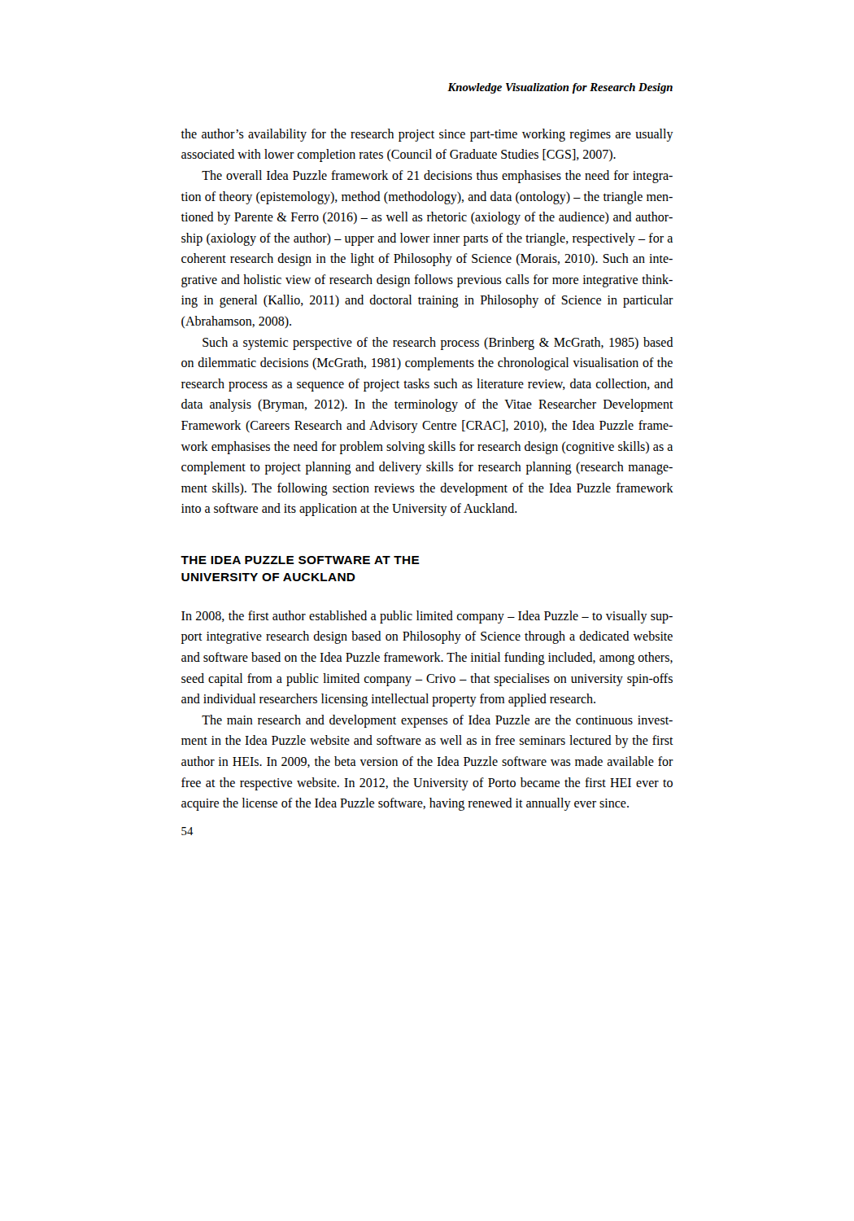Knowledge Visualization for Research Design
the author’s availability for the research project since part-time working regimes are usually associated with lower completion rates (Council of Graduate Studies [CGS], 2007).
The overall Idea Puzzle framework of 21 decisions thus emphasises the need for integration of theory (epistemology), method (methodology), and data (ontology) – the triangle mentioned by Parente & Ferro (2016) – as well as rhetoric (axiology of the audience) and authorship (axiology of the author) – upper and lower inner parts of the triangle, respectively – for a coherent research design in the light of Philosophy of Science (Morais, 2010). Such an integrative and holistic view of research design follows previous calls for more integrative thinking in general (Kallio, 2011) and doctoral training in Philosophy of Science in particular (Abrahamson, 2008).
Such a systemic perspective of the research process (Brinberg & McGrath, 1985) based on dilemmatic decisions (McGrath, 1981) complements the chronological visualisation of the research process as a sequence of project tasks such as literature review, data collection, and data analysis (Bryman, 2012). In the terminology of the Vitae Researcher Development Framework (Careers Research and Advisory Centre [CRAC], 2010), the Idea Puzzle framework emphasises the need for problem solving skills for research design (cognitive skills) as a complement to project planning and delivery skills for research planning (research management skills). The following section reviews the development of the Idea Puzzle framework into a software and its application at the University of Auckland.
The Idea Puzzle Software at the
University of Auckland
In 2008, the first author established a public limited company – Idea Puzzle – to visually support integrative research design based on Philosophy of Science through a dedicated website and software based on the Idea Puzzle framework. The initial funding included, among others, seed capital from a public limited company – Crivo – that specialises on university spin-offs and individual researchers licensing intellectual property from applied research.
The main research and development expenses of Idea Puzzle are the continuous investment in the Idea Puzzle website and software as well as in free seminars lectured by the first author in HEIs. In 2009, the beta version of the Idea Puzzle software was made available for free at the respective website. In 2012, the University of Porto became the first HEI ever to acquire the license of the Idea Puzzle software, having renewed it annually ever since.
54